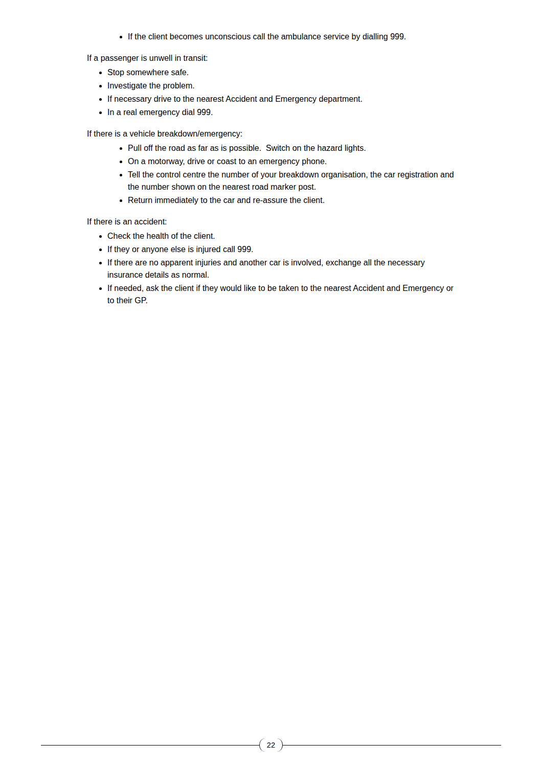If the client becomes unconscious call the ambulance service by dialling 999.
If a passenger is unwell in transit:
Stop somewhere safe.
Investigate the problem.
If necessary drive to the nearest Accident and Emergency department.
In a real emergency dial 999.
If there is a vehicle breakdown/emergency:
Pull off the road as far as is possible. Switch on the hazard lights.
On a motorway, drive or coast to an emergency phone.
Tell the control centre the number of your breakdown organisation, the car registration and the number shown on the nearest road marker post.
Return immediately to the car and re-assure the client.
If there is an accident:
Check the health of the client.
If they or anyone else is injured call 999.
If there are no apparent injuries and another car is involved, exchange all the necessary insurance details as normal.
If needed, ask the client if they would like to be taken to the nearest Accident and Emergency or to their GP.
22